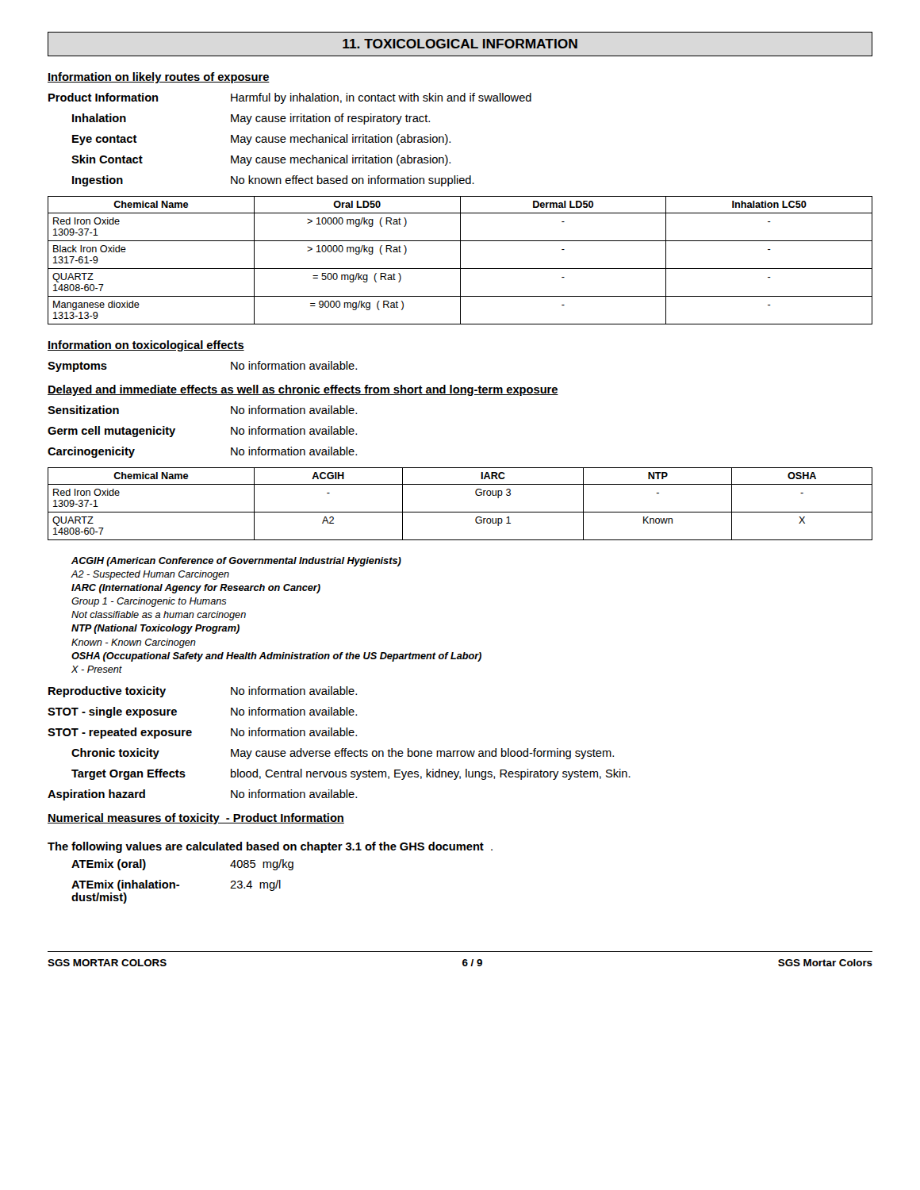11. TOXICOLOGICAL INFORMATION
Information on likely routes of exposure
Product Information
Harmful by inhalation, in contact with skin and if swallowed
Inhalation
May cause irritation of respiratory tract.
Eye contact
May cause mechanical irritation (abrasion).
Skin Contact
May cause mechanical irritation (abrasion).
Ingestion
No known effect based on information supplied.
| Chemical Name | Oral LD50 | Dermal LD50 | Inhalation LC50 |
| --- | --- | --- | --- |
| Red Iron Oxide 1309-37-1 | > 10000 mg/kg ( Rat ) | - | - |
| Black Iron Oxide 1317-61-9 | > 10000 mg/kg ( Rat ) | - | - |
| QUARTZ 14808-60-7 | = 500 mg/kg ( Rat ) | - | - |
| Manganese dioxide 1313-13-9 | = 9000 mg/kg ( Rat ) | - | - |
Information on toxicological effects
Symptoms
No information available.
Delayed and immediate effects as well as chronic effects from short and long-term exposure
Sensitization
No information available.
Germ cell mutagenicity
No information available.
Carcinogenicity
No information available.
| Chemical Name | ACGIH | IARC | NTP | OSHA |
| --- | --- | --- | --- | --- |
| Red Iron Oxide 1309-37-1 | - | Group 3 | - | - |
| QUARTZ 14808-60-7 | A2 | Group 1 | Known | X |
ACGIH (American Conference of Governmental Industrial Hygienists)
A2 - Suspected Human Carcinogen
IARC (International Agency for Research on Cancer)
Group 1 - Carcinogenic to Humans
Not classifiable as a human carcinogen
NTP (National Toxicology Program)
Known - Known Carcinogen
OSHA (Occupational Safety and Health Administration of the US Department of Labor)
X - Present
Reproductive toxicity
No information available.
STOT - single exposure
No information available.
STOT - repeated exposure
No information available.
Chronic toxicity
May cause adverse effects on the bone marrow and blood-forming system.
Target Organ Effects
blood, Central nervous system, Eyes, kidney, lungs, Respiratory system, Skin.
Aspiration hazard
No information available.
Numerical measures of toxicity - Product Information
The following values are calculated based on chapter 3.1 of the GHS document .
ATEmix (oral)
4085 mg/kg
ATEmix (inhalation-dust/mist)
23.4 mg/l
SGS MORTAR COLORS
6 / 9
SGS Mortar Colors